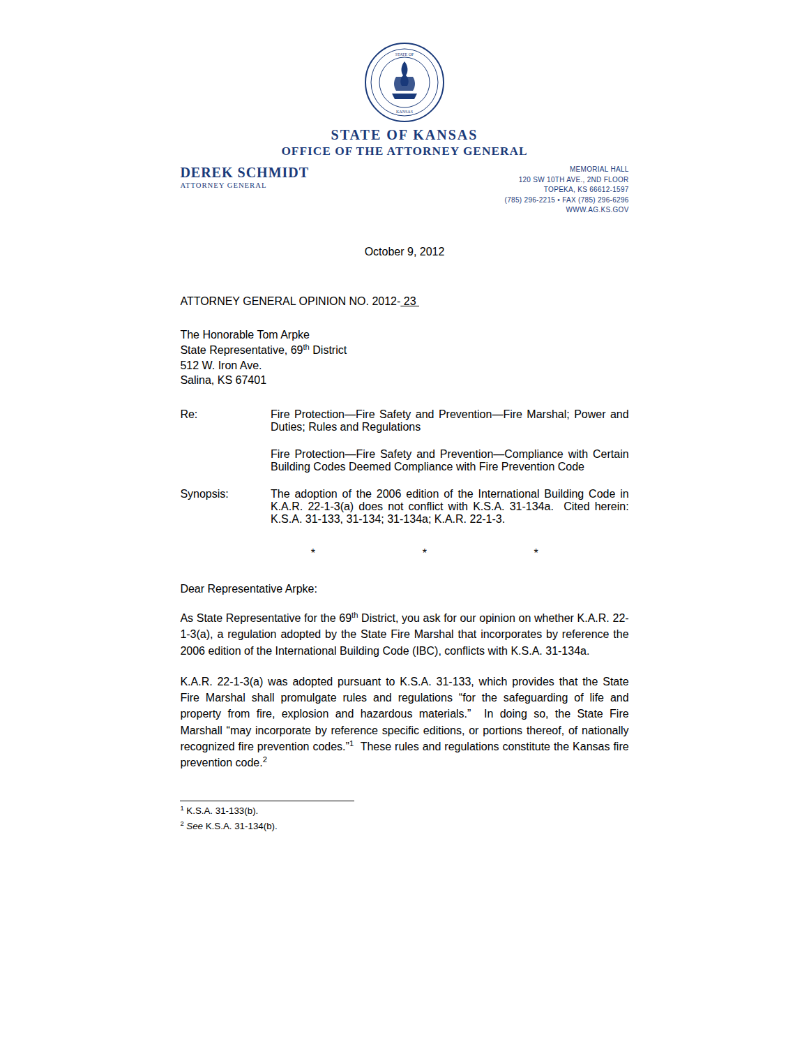STATE OF KANSAS
STATE OF KANSAS
OFFICE OF THE ATTORNEY GENERAL
DEREK SCHMIDT ATTORNEY GENERAL
MEMORIAL HALL
120 SW 10TH AVE., 2ND FLOOR
TOPEKA, KS 66612-1597
(785) 296-2215 • FAX (785) 296-6296
WWW.AG.KS.GOV
October 9, 2012
ATTORNEY GENERAL OPINION NO. 2012- 23
The Honorable Tom Arpke
State Representative, 69th District
512 W. Iron Ave.
Salina, KS 67401
| Re: | Fire Protection—Fire Safety and Prevention—Fire Marshal; Power and Duties; Rules and Regulations |
| | Fire Protection—Fire Safety and Prevention—Compliance with Certain Building Codes Deemed Compliance with Fire Prevention Code |
| Synopsis: | The adoption of the 2006 edition of the International Building Code in K.A.R. 22-1-3(a) does not conflict with K.S.A. 31-134a. Cited herein: K.S.A. 31-133, 31-134; 31-134a; K.A.R. 22-1-3. |
***
Dear Representative Arpke:
As State Representative for the 69th District, you ask for our opinion on whether K.A.R. 22-1-3(a), a regulation adopted by the State Fire Marshal that incorporates by reference the 2006 edition of the International Building Code (IBC), conflicts with K.S.A. 31-134a.
K.A.R. 22-1-3(a) was adopted pursuant to K.S.A. 31-133, which provides that the State Fire Marshal shall promulgate rules and regulations “for the safeguarding of life and property from fire, explosion and hazardous materials.” In doing so, the State Fire Marshall “may incorporate by reference specific editions, or portions thereof, of nationally recognized fire prevention codes.”1 These rules and regulations constitute the Kansas fire prevention code.2
1 K.S.A. 31-133(b).
2 See K.S.A. 31-134(b).